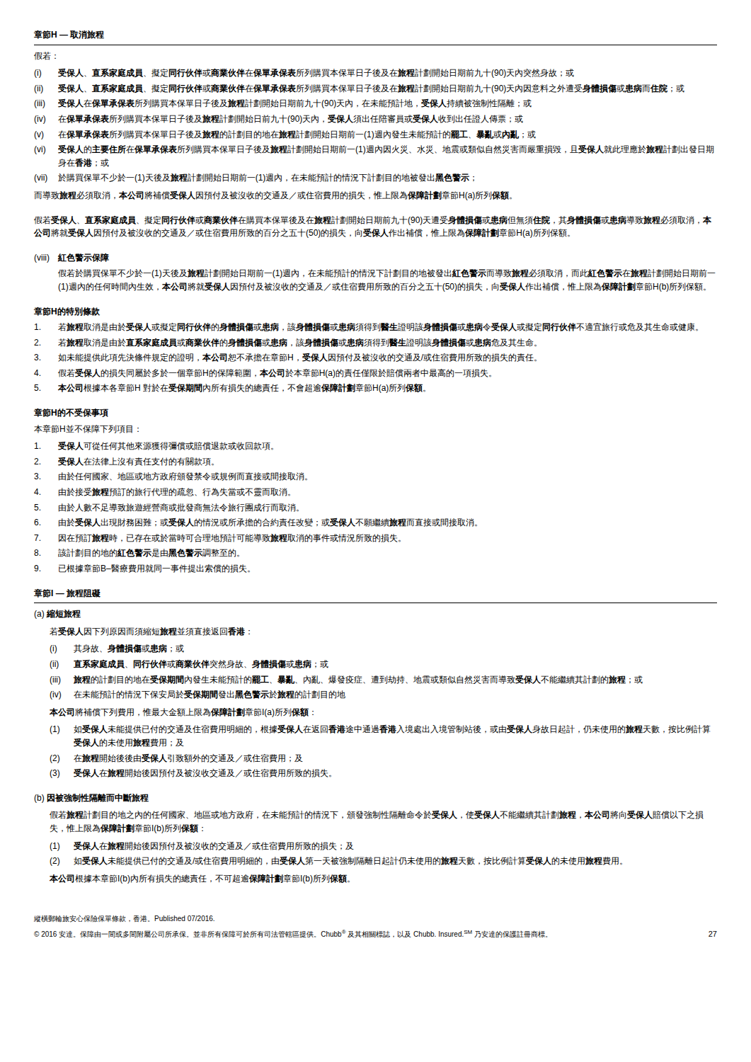章節H — 取消旅程
假若：
(i) 受保人、直系家庭成員、擬定同行伙伴或商業伙伴在保單承保表所列購買本保單日子後及在旅程計劃開始日期前九十(90)天內突然身故；或
(ii) 受保人、直系家庭成員、擬定同行伙伴或商業伙伴在保單承保表所列購買本保單日子後及在旅程計劃開始日期前九十(90)天內因意料之外遭受身體損傷或患病而住院；或
(iii) 受保人在保單承保表所列購買本保單日子後及旅程計劃開始日期前九十(90)天內，在未能預計地，受保人持續被強制性隔離；或
(iv) 在保單承保表所列購買本保單日子後及旅程計劃開始日前九十(90)天內，受保人須出任陪審員或受保人收到出任證人傳票；或
(v) 在保單承保表所列購買本保單日子後及旅程的計劃目的地在旅程計劃開始日期前一(1)週內發生未能預計的罷工、暴亂或內亂；或
(vi) 受保人的主要住所在保單承保表所列購買本保單日子後及旅程計劃開始日期前一(1)週內因火災、水災、地震或類似自然災害而嚴重損毀，且受保人就此理應於旅程計劃出發日期身在香港；或
(vii) 於購買保單不少於一(1)天後及旅程計劃開始日期前一(1)週內，在未能預計的情況下計劃目的地被發出黑色警示；
而導致旅程必須取消，本公司將補償受保人因預付及被沒收的交通及／或住宿費用的損失，惟上限為保障計劃章節H(a)所列保額。
假若受保人、直系家庭成員、擬定同行伙伴或商業伙伴在購買本保單後及在旅程計劃開始日期前九十(90)天遭受身體損傷或患病但無須住院，其身體損傷或患病導致旅程必須取消，本公司將就受保人因預付及被沒收的交通及／或住宿費用所致的百分之五十(50)的損失，向受保人作出補償，惟上限為保障計劃章節H(a)所列保額。
(viii) 紅色警示保障
假若於購買保單不少於一(1)天後及旅程計劃開始日期前一(1)週內，在未能預計的情況下計劃目的地被發出紅色警示而導致旅程必須取消，而此紅色警示在旅程計劃開始日期前一(1)週內的任何時間內生效，本公司將就受保人因預付及被沒收的交通及／或住宿費用所致的百分之五十(50)的損失，向受保人作出補償，惟上限為保障計劃章節H(b)所列保額。
章節H的特別條款
1. 若旅程取消是由於受保人或擬定同行伙伴的身體損傷或患病，該身體損傷或患病須得到醫生證明該身體損傷或患病令受保人或擬定同行伙伴不適宜旅行或危及其生命或健康。
2. 若旅程取消是由於直系家庭成員或商業伙伴的身體損傷或患病，該身體損傷或患病須得到醫生證明該身體損傷或患病危及其生命。
3. 如未能提供此項先決條件規定的證明，本公司恕不承擔在章節H，受保人因預付及被沒收的交通及/或住宿費用所致的損失的責任。
4. 假若受保人的損失同屬於多於一個章節H的保障範圍，本公司於本章節H(a)的責任僅限於賠償兩者中最高的一項損失。
5. 本公司根據本各章節H 對於在受保期間內所有損失的總責任，不會超逾保障計劃章節H(a)所列保額。
章節H的不受保事項
本章節H並不保障下列項目：
1. 受保人可從任何其他來源獲得彌償或賠償退款或收回款項。
2. 受保人在法律上沒有責任支付的有關款項。
3. 由於任何國家、地區或地方政府頒發禁令或規例而直接或間接取消。
4. 由於接受旅程預訂的旅行代理的疏忽、行為失當或不靈而取消。
5. 由於人數不足導致旅遊經營商或批發商無法令旅行團成行而取消。
6. 由於受保人出現財務困難；或受保人的情況或所承擔的合約責任改變；或受保人不願繼續旅程而直接或間接取消。
7. 因在預訂旅程時，已存在或於當時可合理地預計可能導致旅程取消的事件或情況所致的損失。
8. 該計劃目的地的紅色警示是由黑色警示調整至的。
9. 已根據章節B–醫療費用就同一事件提出索償的損失。
章節I — 旅程阻礙
(a) 縮短旅程
若受保人因下列原因而須縮短旅程並須直接返回香港：
(i) 其身故、身體損傷或患病；或
(ii) 直系家庭成員、同行伙伴或商業伙伴突然身故、身體損傷或患病；或
(iii) 旅程的計劃目的地在受保期間內發生未能預計的罷工、暴亂、內亂、爆發疫症、遭到劫持、地震或類似自然災害而導致受保人不能繼續其計劃的旅程；或
(iv) 在未能預計的情況下保安局於受保期間發出黑色警示於旅程的計劃目的地
本公司將補償下列費用，惟最大金額上限為保障計劃章節I(a)所列保額：
(1) 如受保人未能提供已付的交通及住宿費用明細的，根據受保人在返回香港途中通過香港入境處出入境管制站後，或由受保人身故日起計，仍未使用的旅程天數，按比例計算受保人的未使用旅程費用；及
(2) 在旅程開始後後由受保人引致額外的交通及／或住宿費用；及
(3) 受保人在旅程開始後因預付及被沒收交通及／或住宿費用所致的損失。
(b) 因被強制性隔離而中斷旅程
假若旅程計劃目的地之內的任何國家、地區或地方政府，在未能預計的情況下，頒發強制性隔離命令於受保人，使受保人不能繼續其計劃旅程，本公司將向受保人賠償以下之損失，惟上限為保障計劃章節I(b)所列保額：
(1) 受保人在旅程開始後因預付及被沒收的交通及／或住宿費用所致的損失；及
(2) 如受保人未能提供已付的交通及/或住宿費用明細的，由受保人第一天被強制隔離日起計仍未使用的旅程天數，按比例計算受保人的未使用旅程費用。
本公司根據本章節I(b)內所有損失的總責任，不可超逾保障計劃章節I(b)所列保額。
縱橫郵輪旅安心保險保單條款，香港。Published 07/2016.
© 2016 安達。保障由一間或多間附屬公司所承保。並非所有保障可於所有司法管轄區提供。Chubb® 及其相關標誌，以及 Chubb. Insured.SM 乃安達的保護註冊商標。
27